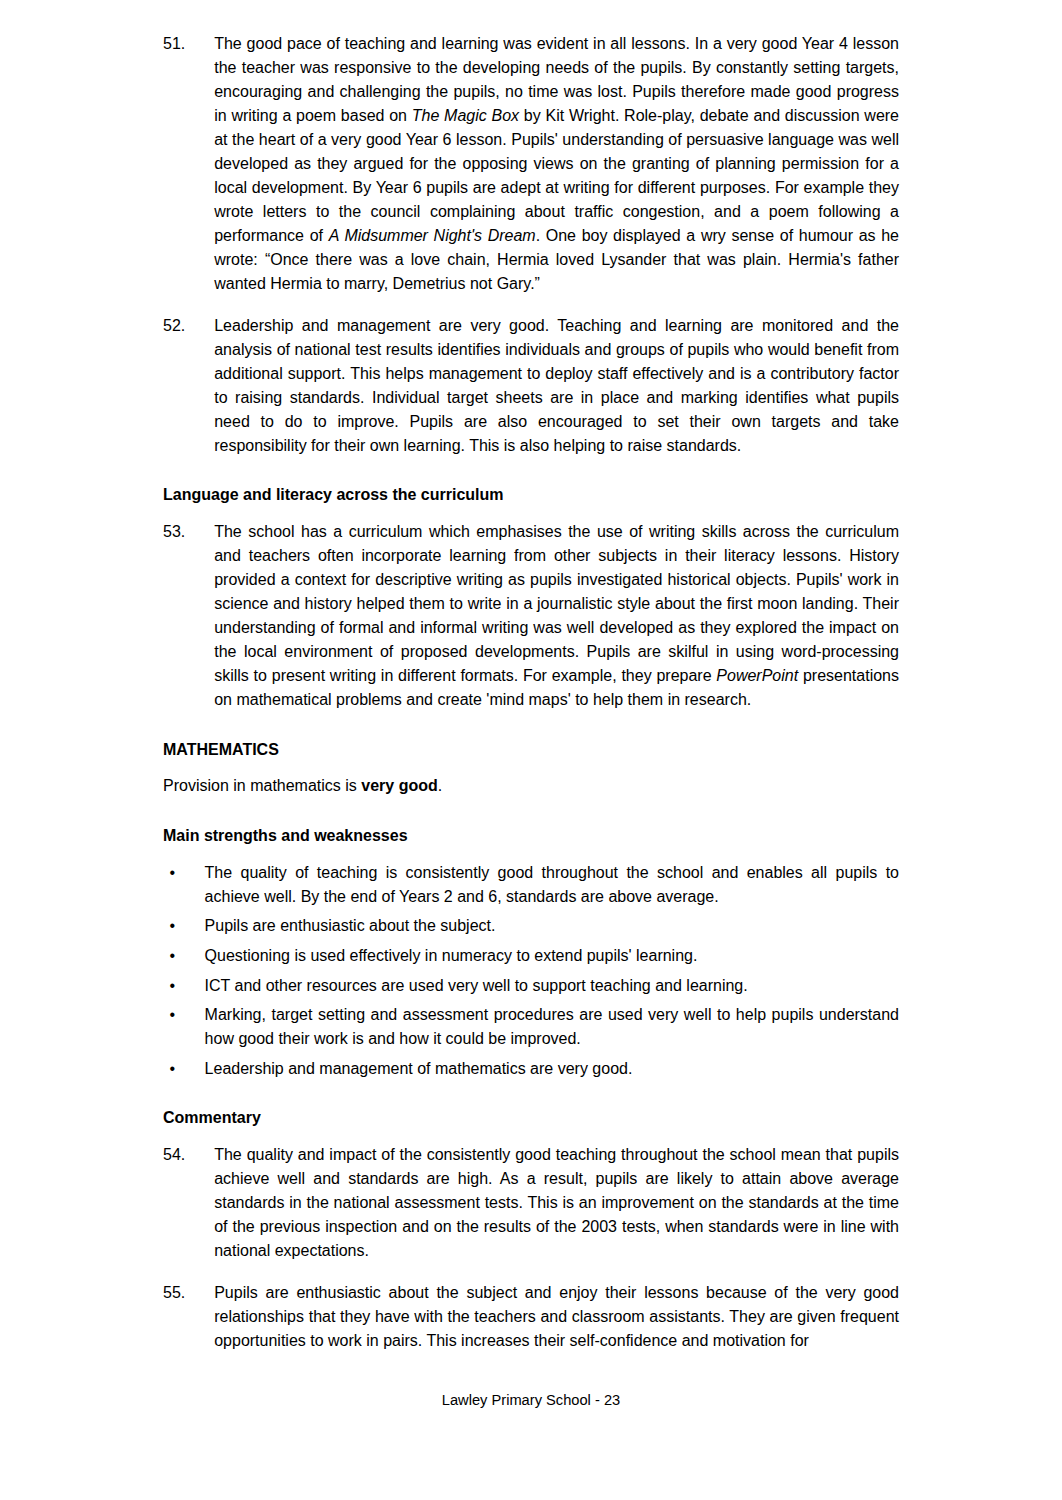51. The good pace of teaching and learning was evident in all lessons. In a very good Year 4 lesson the teacher was responsive to the developing needs of the pupils. By constantly setting targets, encouraging and challenging the pupils, no time was lost. Pupils therefore made good progress in writing a poem based on The Magic Box by Kit Wright. Role-play, debate and discussion were at the heart of a very good Year 6 lesson. Pupils' understanding of persuasive language was well developed as they argued for the opposing views on the granting of planning permission for a local development. By Year 6 pupils are adept at writing for different purposes. For example they wrote letters to the council complaining about traffic congestion, and a poem following a performance of A Midsummer Night's Dream. One boy displayed a wry sense of humour as he wrote: “Once there was a love chain, Hermia loved Lysander that was plain. Hermia's father wanted Hermia to marry, Demetrius not Gary.”
52. Leadership and management are very good. Teaching and learning are monitored and the analysis of national test results identifies individuals and groups of pupils who would benefit from additional support. This helps management to deploy staff effectively and is a contributory factor to raising standards. Individual target sheets are in place and marking identifies what pupils need to do to improve. Pupils are also encouraged to set their own targets and take responsibility for their own learning. This is also helping to raise standards.
Language and literacy across the curriculum
53. The school has a curriculum which emphasises the use of writing skills across the curriculum and teachers often incorporate learning from other subjects in their literacy lessons. History provided a context for descriptive writing as pupils investigated historical objects. Pupils' work in science and history helped them to write in a journalistic style about the first moon landing. Their understanding of formal and informal writing was well developed as they explored the impact on the local environment of proposed developments. Pupils are skilful in using word-processing skills to present writing in different formats. For example, they prepare PowerPoint presentations on mathematical problems and create 'mind maps' to help them in research.
MATHEMATICS
Provision in mathematics is very good.
Main strengths and weaknesses
The quality of teaching is consistently good throughout the school and enables all pupils to achieve well. By the end of Years 2 and 6, standards are above average.
Pupils are enthusiastic about the subject.
Questioning is used effectively in numeracy to extend pupils' learning.
ICT and other resources are used very well to support teaching and learning.
Marking, target setting and assessment procedures are used very well to help pupils understand how good their work is and how it could be improved.
Leadership and management of mathematics are very good.
Commentary
54. The quality and impact of the consistently good teaching throughout the school mean that pupils achieve well and standards are high. As a result, pupils are likely to attain above average standards in the national assessment tests. This is an improvement on the standards at the time of the previous inspection and on the results of the 2003 tests, when standards were in line with national expectations.
55. Pupils are enthusiastic about the subject and enjoy their lessons because of the very good relationships that they have with the teachers and classroom assistants. They are given frequent opportunities to work in pairs. This increases their self-confidence and motivation for
Lawley Primary School - 23